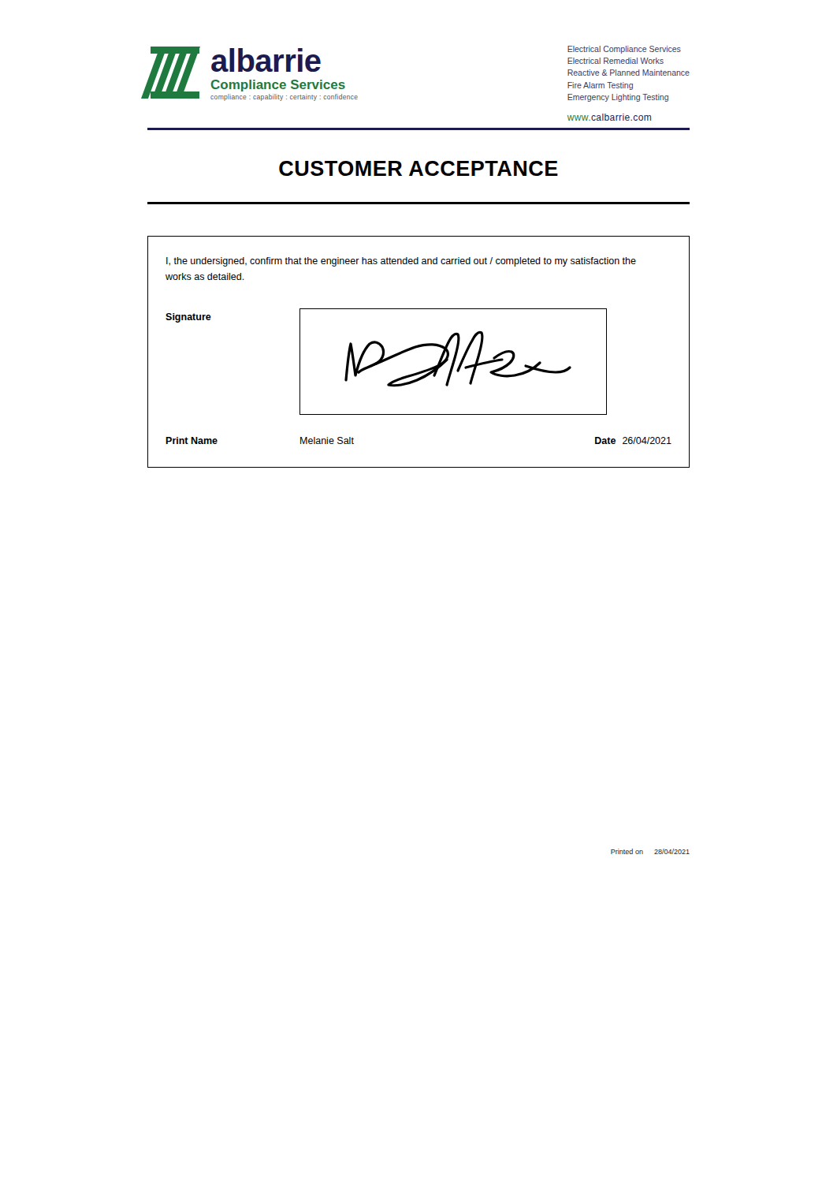albarrie
Compliance Services
compliance : capability : certainty : confidence
Electrical Compliance Services
Electrical Remedial Works
Reactive & Planned Maintenance
Fire Alarm Testing
Emergency Lighting Testing
www. calbarrie.com
CUSTOMER ACCEPTANCE
I, the undersigned, confirm that the engineer has attended and carried out / completed to my satisfaction the works as detailed.
Signature
Print Name
Melanie Salt
Date26/04/2021
Printed on 28/04/2021